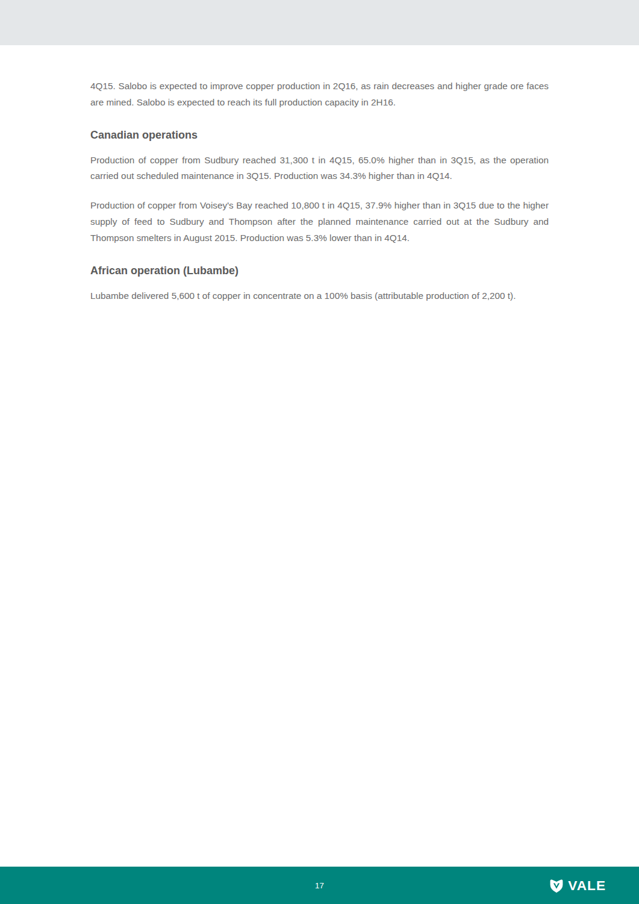4Q15. Salobo is expected to improve copper production in 2Q16, as rain decreases and higher grade ore faces are mined. Salobo is expected to reach its full production capacity in 2H16.
Canadian operations
Production of copper from Sudbury reached 31,300 t in 4Q15, 65.0% higher than in 3Q15, as the operation carried out scheduled maintenance in 3Q15. Production was 34.3% higher than in 4Q14.
Production of copper from Voisey's Bay reached 10,800 t in 4Q15, 37.9% higher than in 3Q15 due to the higher supply of feed to Sudbury and Thompson after the planned maintenance carried out at the Sudbury and Thompson smelters in August 2015. Production was 5.3% lower than in 4Q14.
African operation (Lubambe)
Lubambe delivered 5,600 t of copper in concentrate on a 100% basis (attributable production of 2,200 t).
17
VALE